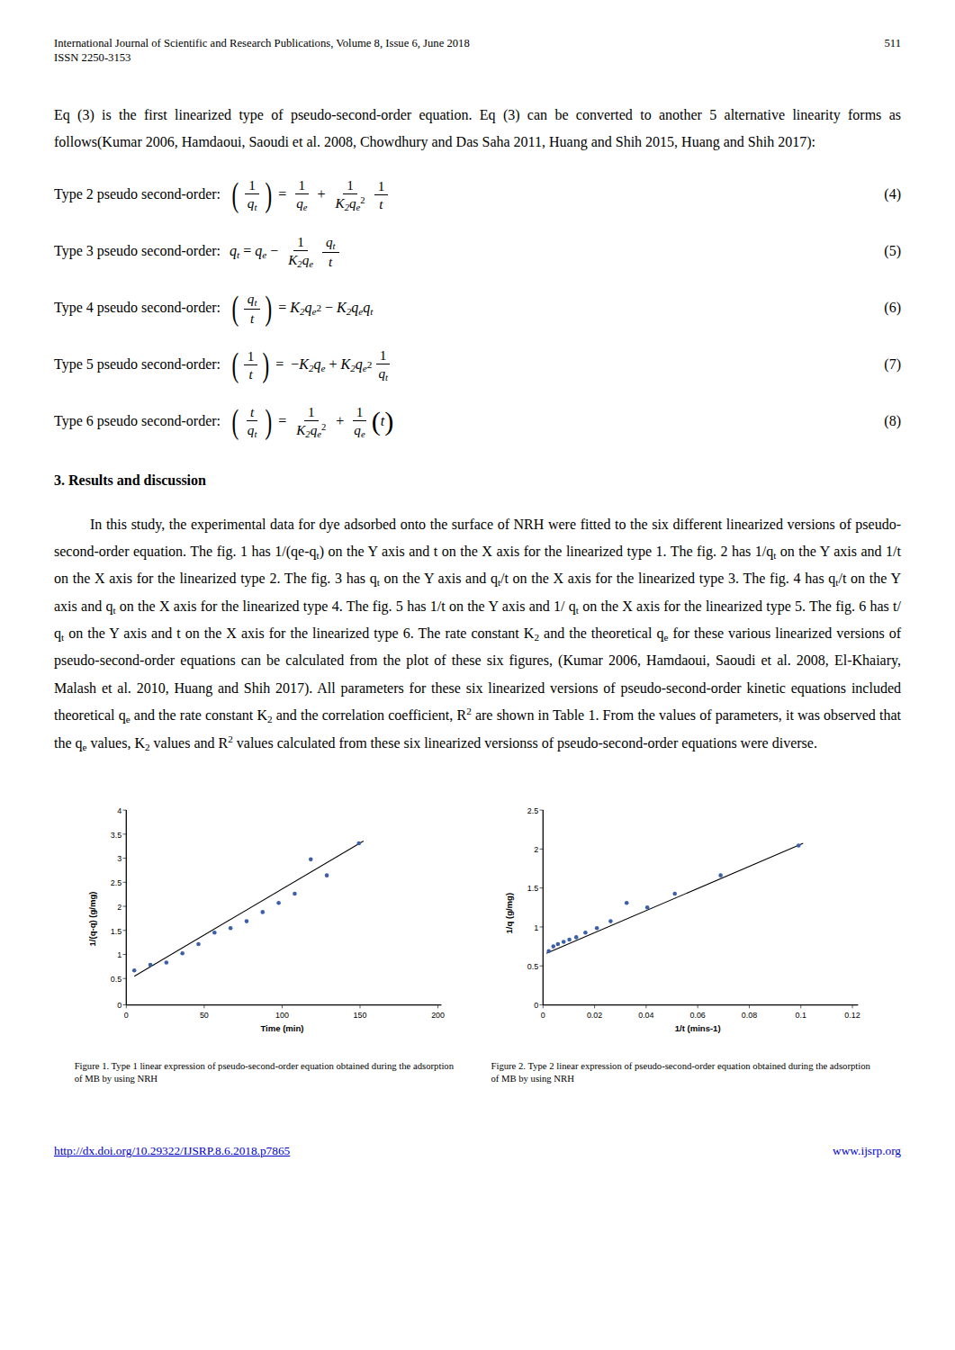International Journal of Scientific and Research Publications, Volume 8, Issue 6, June 2018
ISSN 2250-3153
511
Eq (3) is the first linearized type of pseudo-second-order equation. Eq (3) can be converted to another 5 alternative linearity forms as follows(Kumar 2006, Hamdaoui, Saoudi et al. 2008, Chowdhury and Das Saha 2011, Huang and Shih 2015, Huang and Shih 2017):
Type 2 pseudo second-order:
( 1 qt ) = 1 qe + 1 K2qe2 1 t
(4)
Type 3 pseudo second-order:
qt = qe − 1 K2qe qt t
(5)
Type 4 pseudo second-order:
( qt t ) = K2qe2 − K2qeqt
(6)
Type 5 pseudo second-order:
( 1 t ) = −K2qe + K2qe2 1 qt
(7)
Type 6 pseudo second-order:
( tqt ) = 1 K2qe2 + 1 qe (t)
(8)
3. Results and discussion
In this study, the experimental data for dye adsorbed onto the surface of NRH were fitted to the six different linearized versions of pseudo-second-order equation. The fig. 1 has 1/(qe-qt) on the Y axis and t on the X axis for the linearized type 1. The fig. 2 has 1/qt on the Y axis and 1/t on the X axis for the linearized type 2. The fig. 3 has qt on the Y axis and qt/t on the X axis for the linearized type 3. The fig. 4 has qt/t on the Y axis and qt on the X axis for the linearized type 4. The fig. 5 has 1/t on the Y axis and 1/ qt on the X axis for the linearized type 5. The fig. 6 has t/ qt on the Y axis and t on the X axis for the linearized type 6. The rate constant K2 and the theoretical qe for these various linearized versions of pseudo-second-order equations can be calculated from the plot of these six figures, (Kumar 2006, Hamdaoui, Saoudi et al. 2008, El-Khaiary, Malash et al. 2010, Huang and Shih 2017). All parameters for these six linearized versions of pseudo-second-order kinetic equations included theoretical qe and the rate constant K2 and the correlation coefficient, R2 are shown in Table 1. From the values of parameters, it was observed that the qe values, K2 values and R2 values calculated from these six linearized versionss of pseudo-second-order equations were diverse.
4 3.5 3 2.5 2 1.5 1 0.5 0 0 50 100 150 200 1/(q-q) (g/mg) Time (min)
Figure 1. Type 1 linear expression of pseudo-second-order equation obtained during the adsorption of MB by using NRH
2.5 2 1.5 1 0.5 0 0 0.02 0.04 0.06 0.08 0.1 0.12 1/q (g/mg) 1/t (mins-1)
Figure 2. Type 2 linear expression of pseudo-second-order equation obtained during the adsorption of MB by using NRH
http://dx.doi.org/10.29322/IJSRP.8.6.2018.p7865 www.ijsrp.org